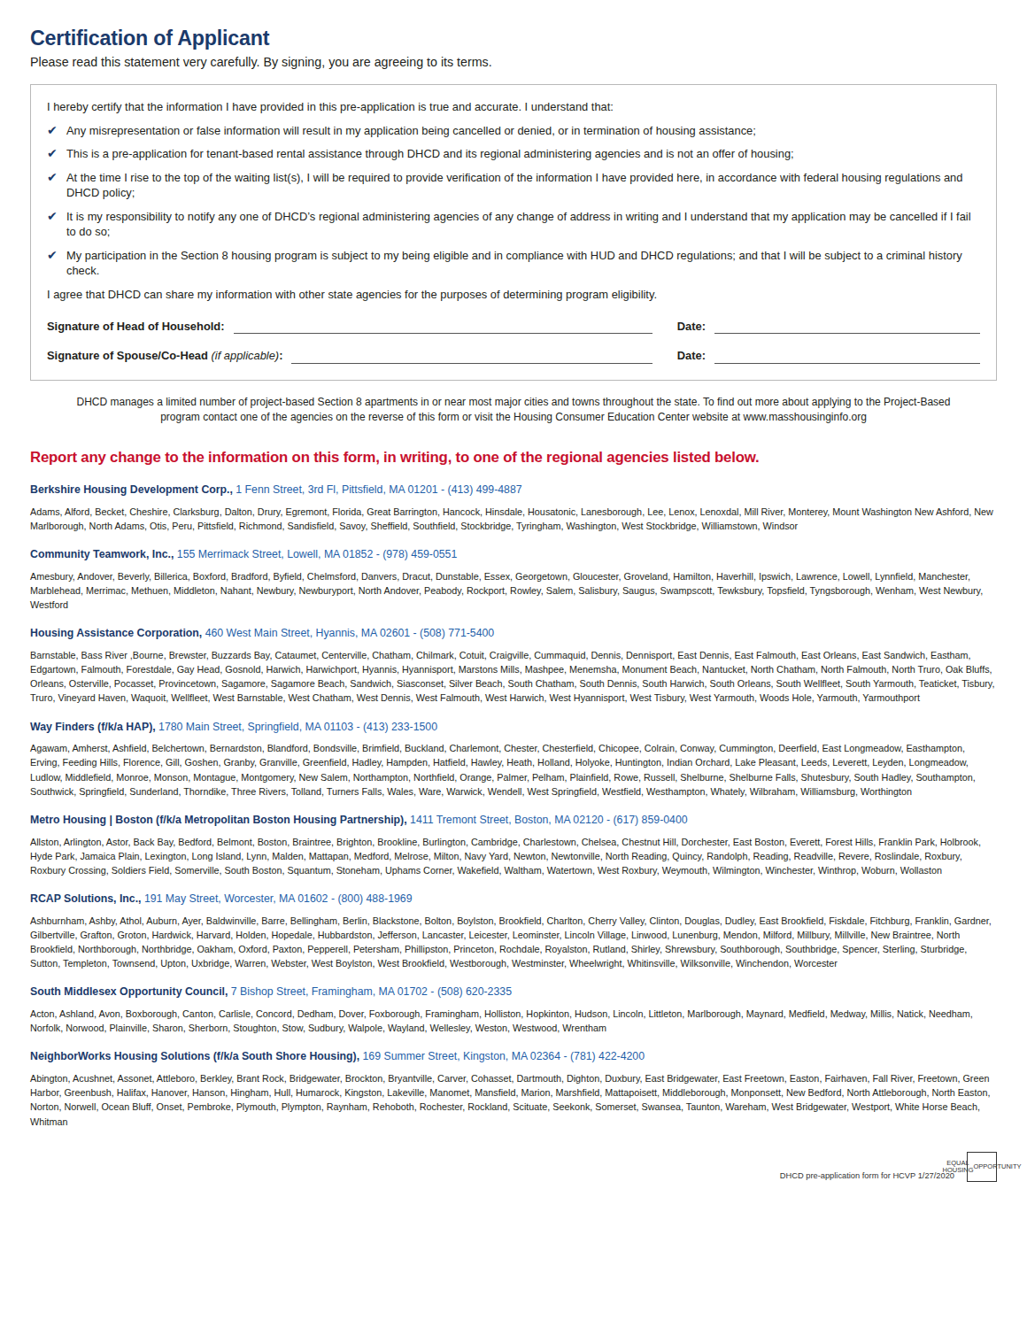Certification of Applicant
Please read this statement very carefully. By signing, you are agreeing to its terms.
I hereby certify that the information I have provided in this pre-application is true and accurate. I understand that:
Any misrepresentation or false information will result in my application being cancelled or denied, or in termination of housing assistance;
This is a pre-application for tenant-based rental assistance through DHCD and its regional administering agencies and is not an offer of housing;
At the time I rise to the top of the waiting list(s), I will be required to provide verification of the information I have provided here, in accordance with federal housing regulations and DHCD policy;
It is my responsibility to notify any one of DHCD’s regional administering agencies of any change of address in writing and I understand that my application may be cancelled if I fail to do so;
My participation in the Section 8 housing program is subject to my being eligible and in compliance with HUD and DHCD regulations; and that I will be subject to a criminal history check.
I agree that DHCD can share my information with other state agencies for the purposes of determining program eligibility.
Signature of Head of Household: Date:
Signature of Spouse/Co-Head (if applicable): Date:
DHCD manages a limited number of project-based Section 8 apartments in or near most major cities and towns throughout the state. To find out more about applying to the Project-Based program contact one of the agencies on the reverse of this form or visit the Housing Consumer Education Center website at www.masshousinginfo.org
Report any change to the information on this form, in writing, to one of the regional agencies listed below.
Berkshire Housing Development Corp., 1 Fenn Street, 3rd Fl, Pittsfield, MA 01201 - (413) 499-4887
Adams, Alford, Becket, Cheshire, Clarksburg, Dalton, Drury, Egremont, Florida, Great Barrington, Hancock, Hinsdale, Housatonic, Lanesborough, Lee, Lenox, Lenoxdal, Mill River, Monterey, Mount Washington New Ashford, New Marlborough, North Adams, Otis, Peru, Pittsfield, Richmond, Sandisfield, Savoy, Sheffield, Southfield, Stockbridge, Tyringham, Washington, West Stockbridge, Williamstown, Windsor
Community Teamwork, Inc., 155 Merrimack Street, Lowell, MA 01852 - (978) 459-0551
Amesbury, Andover, Beverly, Billerica, Boxford, Bradford, Byfield, Chelmsford, Danvers, Dracut, Dunstable, Essex, Georgetown, Gloucester, Groveland, Hamilton, Haverhill, Ipswich, Lawrence, Lowell, Lynnfield, Manchester, Marblehead, Merrimac, Methuen, Middleton, Nahant, Newbury, Newburyport, North Andover, Peabody, Rockport, Rowley, Salem, Salisbury, Saugus, Swampscott, Tewksbury, Topsfield, Tyngsborough, Wenham, West Newbury, Westford
Housing Assistance Corporation, 460 West Main Street, Hyannis, MA 02601 - (508) 771-5400
Barnstable, Bass River ,Bourne, Brewster, Buzzards Bay, Cataumet, Centerville, Chatham, Chilmark, Cotuit, Craigville, Cummaquid, Dennis, Dennisport, East Dennis, East Falmouth, East Orleans, East Sandwich, Eastham, Edgartown, Falmouth, Forestdale, Gay Head, Gosnold, Harwich, Harwichport, Hyannis, Hyannisport, Marstons Mills, Mashpee, Menemsha, Monument Beach, Nantucket, North Chatham, North Falmouth, North Truro, Oak Bluffs, Orleans, Osterville, Pocasset, Provincetown, Sagamore, Sagamore Beach, Sandwich, Siasconset, Silver Beach, South Chatham, South Dennis, South Harwich, South Orleans, South Wellfleet, South Yarmouth, Teaticket, Tisbury, Truro, Vineyard Haven, Waquoit, Wellfleet, West Barnstable, West Chatham, West Dennis, West Falmouth, West Harwich, West Hyannisport, West Tisbury, West Yarmouth, Woods Hole, Yarmouth, Yarmouthport
Way Finders (f/k/a HAP), 1780 Main Street, Springfield, MA 01103 - (413) 233-1500
Agawam, Amherst, Ashfield, Belchertown, Bernardston, Blandford, Bondsville, Brimfield, Buckland, Charlemont, Chester, Chesterfield, Chicopee, Colrain, Conway, Cummington, Deerfield, East Longmeadow, Easthampton, Erving, Feeding Hills, Florence, Gill, Goshen, Granby, Granville, Greenfield, Hadley, Hampden, Hatfield, Hawley, Heath, Holland, Holyoke, Huntington, Indian Orchard, Lake Pleasant, Leeds, Leverett, Leyden, Longmeadow, Ludlow, Middlefield, Monroe, Monson, Montague, Montgomery, New Salem, Northampton, Northfield, Orange, Palmer, Pelham, Plainfield, Rowe, Russell, Shelburne, Shelburne Falls, Shutesbury, South Hadley, Southampton, Southwick, Springfield, Sunderland, Thorndike, Three Rivers, Tolland, Turners Falls, Wales, Ware, Warwick, Wendell, West Springfield, Westfield, Westhampton, Whately, Wilbraham, Williamsburg, Worthington
Metro Housing | Boston (f/k/a Metropolitan Boston Housing Partnership), 1411 Tremont Street, Boston, MA 02120 - (617) 859-0400
Allston, Arlington, Astor, Back Bay, Bedford, Belmont, Boston, Braintree, Brighton, Brookline, Burlington, Cambridge, Charlestown, Chelsea, Chestnut Hill, Dorchester, East Boston, Everett, Forest Hills, Franklin Park, Holbrook, Hyde Park, Jamaica Plain, Lexington, Long Island, Lynn, Malden, Mattapan, Medford, Melrose, Milton, Navy Yard, Newton, Newtonville, North Reading, Quincy, Randolph, Reading, Readville, Revere, Roslindale, Roxbury, Roxbury Crossing, Soldiers Field, Somerville, South Boston, Squantum, Stoneham, Uphams Corner, Wakefield, Waltham, Watertown, West Roxbury, Weymouth, Wilmington, Winchester, Winthrop, Woburn, Wollaston
RCAP Solutions, Inc., 191 May Street, Worcester, MA 01602 - (800) 488-1969
Ashburnham, Ashby, Athol, Auburn, Ayer, Baldwinville, Barre, Bellingham, Berlin, Blackstone, Bolton, Boylston, Brookfield, Charlton, Cherry Valley, Clinton, Douglas, Dudley, East Brookfield, Fiskdale, Fitchburg, Franklin, Gardner, Gilbertville, Grafton, Groton, Hardwick, Harvard, Holden, Hopedale, Hubbardston, Jefferson, Lancaster, Leicester, Leominster, Lincoln Village, Linwood, Lunenburg, Mendon, Milford, Millbury, Millville, New Braintree, North Brookfield, Northborough, Northbridge, Oakham, Oxford, Paxton, Pepperell, Petersham, Phillipston, Princeton, Rochdale, Royalston, Rutland, Shirley, Shrewsbury, Southborough, Southbridge, Spencer, Sterling, Sturbridge, Sutton, Templeton, Townsend, Upton, Uxbridge, Warren, Webster, West Boylston, West Brookfield, Westborough, Westminster, Wheelwright, Whitinsville, Wilksonville, Winchendon, Worcester
South Middlesex Opportunity Council, 7 Bishop Street, Framingham, MA 01702 - (508) 620-2335
Acton, Ashland, Avon, Boxborough, Canton, Carlisle, Concord, Dedham, Dover, Foxborough, Framingham, Holliston, Hopkinton, Hudson, Lincoln, Littleton, Marlborough, Maynard, Medfield, Medway, Millis, Natick, Needham, Norfolk, Norwood, Plainville, Sharon, Sherborn, Stoughton, Stow, Sudbury, Walpole, Wayland, Wellesley, Weston, Westwood, Wrentham
NeighborWorks Housing Solutions (f/k/a South Shore Housing), 169 Summer Street, Kingston, MA 02364 - (781) 422-4200
Abington, Acushnet, Assonet, Attleboro, Berkley, Brant Rock, Bridgewater, Brockton, Bryantville, Carver, Cohasset, Dartmouth, Dighton, Duxbury, East Bridgewater, East Freetown, Easton, Fairhaven, Fall River, Freetown, Green Harbor, Greenbush, Halifax, Hanover, Hanson, Hingham, Hull, Humarock, Kingston, Lakeville, Manomet, Mansfield, Marion, Marshfield, Mattapoisett, Middleborough, Monponsett, New Bedford, North Attleborough, North Easton, Norton, Norwell, Ocean Bluff, Onset, Pembroke, Plymouth, Plympton, Raynham, Rehoboth, Rochester, Rockland, Scituate, Seekonk, Somerset, Swansea, Taunton, Wareham, West Bridgewater, Westport, White Horse Beach, Whitman
DHCD pre-application form for HCVP 1/27/2020
EQUAL HOUSING OPPORTUNITY